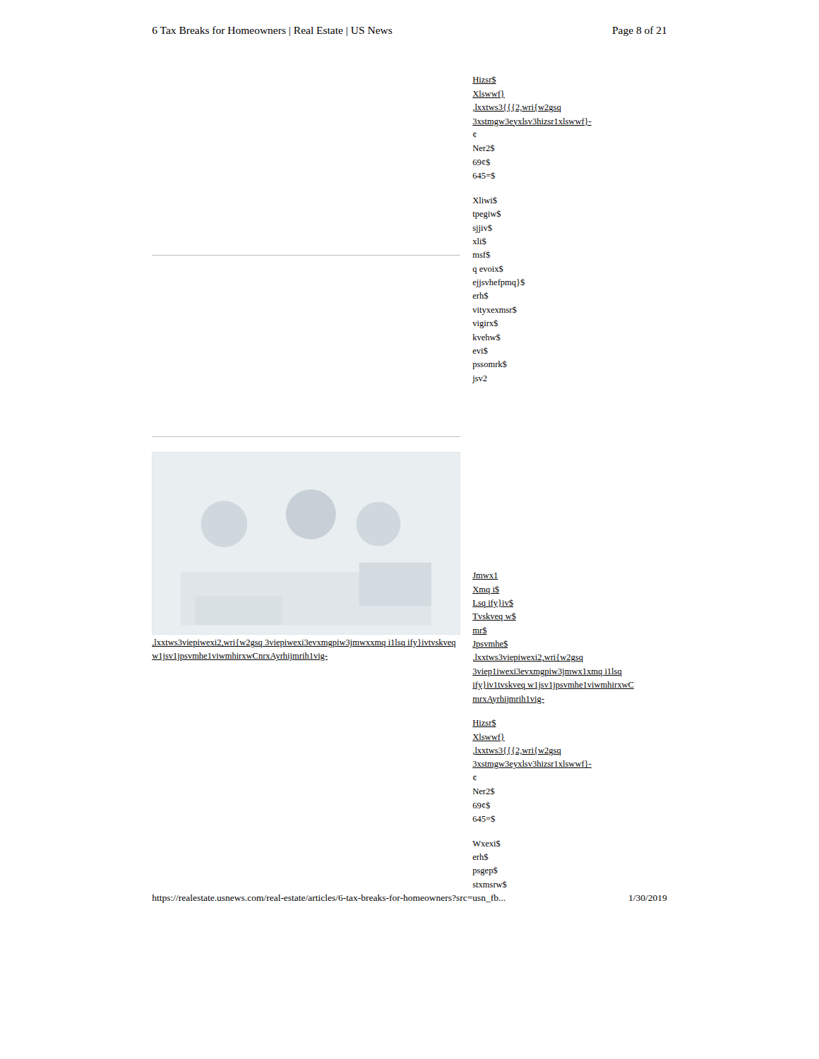6 Tax Breaks for Homeowners | Real Estate | US News
Page 8 of 21
,lxxtw​s3viepiwexi2,wri{w2gsq 3viep​iwexi3evxmgpiw3jmwx​xmq i1lsq ify}iv​tvskveq w1jsv1​jpsvmhe1viwmhirxwCnrxAyrhijmrih1vig-
Hizsr$
Xlswwf}
,lxxtw​s3{{{2,wri{w2gsq 3xstmgw3eyxlsv3hizsr1xlswwf}-
¢
Ner2$
69¢$
645=$
Xliwi$
tpegiw$
sjjiv$
xli$
msf$
q evoix$
ejjsvhefpmq}$
erh$
vityxexmsr$
vigirx$
kvehw$
evi$
pssomrk$
jsv2
Jmwx1
Xmq i$
Lsq ify}iv$
Tvskveq w$
mr$
Jpsvmhe$
,lxxtw​s3viepiwexi2,wri{w2gsq 3viep1iwexi3evxmgpiw3jmwx1xmq i1lsq ify}iv1tvskveq w1jsv1jpsvmhe1viwmhirxwC mrxAyrhijmrih1vig-
Hizsr$
Xlswwf}
,lxxtw​s3{{{2,wri{w2gsq 3xstmgw3eyxlsv3hizsr1xlswwf}-
¢
Ner2$
69¢$
645=$
Wxexi$
erh$
psgep$
stxmsrw$
https://realestate.usnews.com/real-estate/articles/6-tax-breaks-for-homeowners?src=usn_fb...
1/30/2019